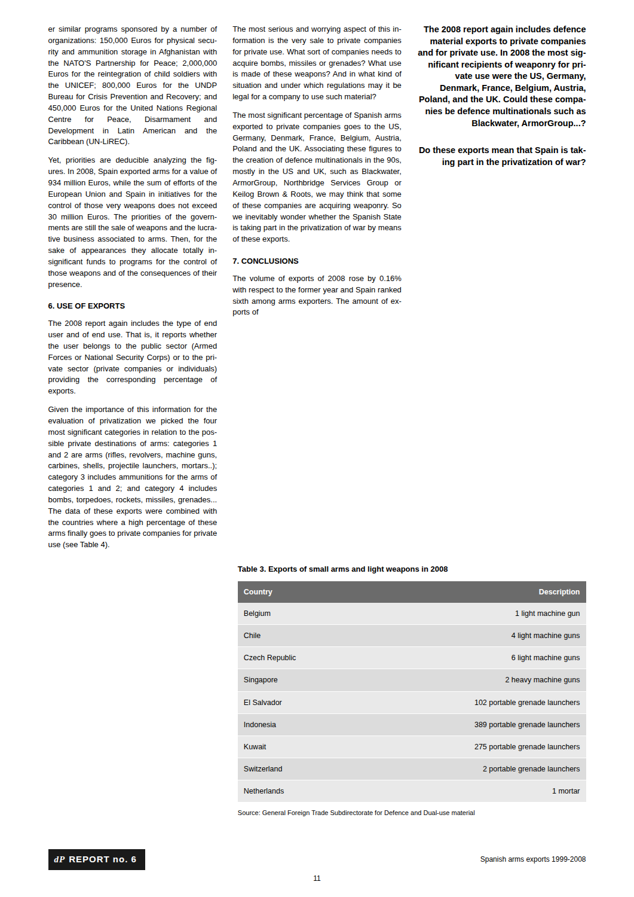er similar programs sponsored by a number of organizations: 150,000 Euros for physical security and ammunition storage in Afghanistan with the NATO'S Partnership for Peace; 2,000,000 Euros for the reintegration of child soldiers with the UNICEF; 800,000 Euros for the UNDP Bureau for Crisis Prevention and Recovery; and 450,000 Euros for the United Nations Regional Centre for Peace, Disarmament and Development in Latin American and the Caribbean (UN-LiREC).
Yet, priorities are deducible analyzing the figures. In 2008, Spain exported arms for a value of 934 million Euros, while the sum of efforts of the European Union and Spain in initiatives for the control of those very weapons does not exceed 30 million Euros. The priorities of the governments are still the sale of weapons and the lucrative business associated to arms. Then, for the sake of appearances they allocate totally insignificant funds to programs for the control of those weapons and of the consequences of their presence.
6. Use of exports
The 2008 report again includes the type of end user and of end use. That is, it reports whether the user belongs to the public sector (Armed Forces or National Security Corps) or to the private sector (private companies or individuals) providing the corresponding percentage of exports.
Given the importance of this information for the evaluation of privatization we picked the four most significant categories in relation to the possible private destinations of arms: categories 1 and 2 are arms (rifles, revolvers, machine guns, carbines, shells, projectile launchers, mortars..); category 3 includes ammunitions for the arms of categories 1 and 2; and category 4 includes bombs, torpedoes, rockets, missiles, grenades... The data of these exports were combined with the countries where a high percentage of these arms finally goes to private companies for private use (see Table 4).
The most serious and worrying aspect of this information is the very sale to private companies for private use. What sort of companies needs to acquire bombs, missiles or grenades? What use is made of these weapons? And in what kind of situation and under which regulations may it be legal for a company to use such material?
The most significant percentage of Spanish arms exported to private companies goes to the US, Germany, Denmark, France, Belgium, Austria, Poland and the UK. Associating these figures to the creation of defence multinationals in the 90s, mostly in the US and UK, such as Blackwater, ArmorGroup, Northbridge Services Group or Keilog Brown & Roots, we may think that some of these companies are acquiring weaponry. So we inevitably wonder whether the Spanish State is taking part in the privatization of war by means of these exports.
7. Conclusions
The volume of exports of 2008 rose by 0.16% with respect to the former year and Spain ranked sixth among arms exporters. The amount of exports of
The 2008 report again includes defence material exports to private companies and for private use. In 2008 the most significant recipients of weaponry for private use were the US, Germany, Denmark, France, Belgium, Austria, Poland, and the UK. Could these companies be defence multinationals such as Blackwater, ArmorGroup...?
Do these exports mean that Spain is taking part in the privatization of war?
Table 3. Exports of small arms and light weapons in 2008
| Country | Description |
| --- | --- |
| Belgium | 1 light machine gun |
| Chile | 4 light machine guns |
| Czech Republic | 6 light machine guns |
| Singapore | 2 heavy machine guns |
| El Salvador | 102 portable grenade launchers |
| Indonesia | 389 portable grenade launchers |
| Kuwait | 275 portable grenade launchers |
| Switzerland | 2 portable grenade launchers |
| Netherlands | 1 mortar |
Source: General Foreign Trade Subdirectorate for Defence and Dual-use material
dPREPORT no. 6
Spanish arms exports 1999-2008
11